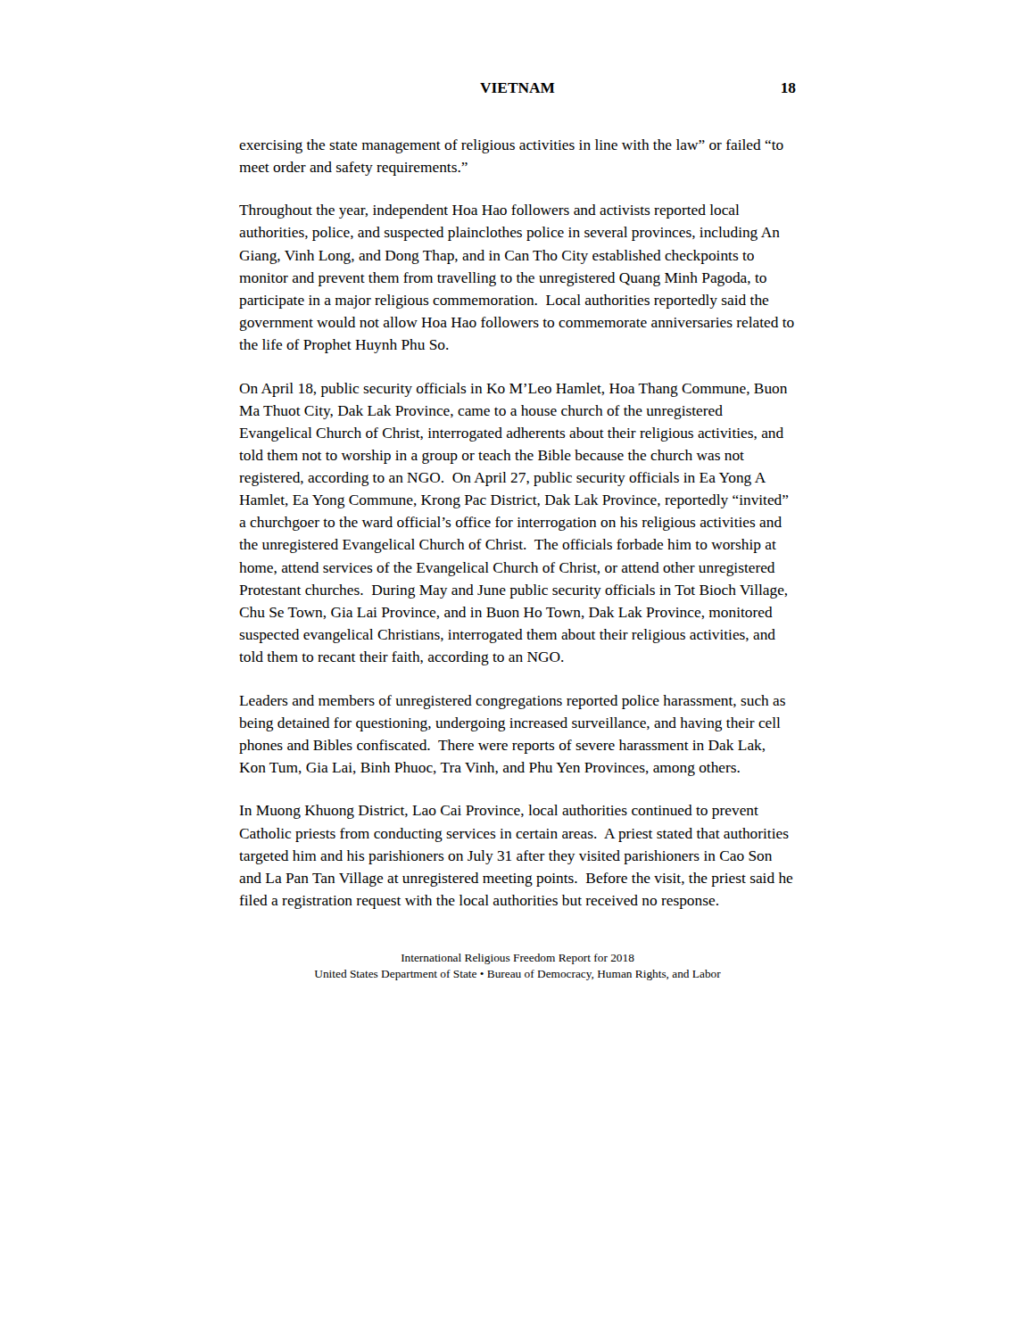VIETNAM 18
exercising the state management of religious activities in line with the law” or failed “to meet order and safety requirements.”
Throughout the year, independent Hoa Hao followers and activists reported local authorities, police, and suspected plainclothes police in several provinces, including An Giang, Vinh Long, and Dong Thap, and in Can Tho City established checkpoints to monitor and prevent them from travelling to the unregistered Quang Minh Pagoda, to participate in a major religious commemoration. Local authorities reportedly said the government would not allow Hoa Hao followers to commemorate anniversaries related to the life of Prophet Huynh Phu So.
On April 18, public security officials in Ko M’Leo Hamlet, Hoa Thang Commune, Buon Ma Thuot City, Dak Lak Province, came to a house church of the unregistered Evangelical Church of Christ, interrogated adherents about their religious activities, and told them not to worship in a group or teach the Bible because the church was not registered, according to an NGO. On April 27, public security officials in Ea Yong A Hamlet, Ea Yong Commune, Krong Pac District, Dak Lak Province, reportedly “invited” a churchgoer to the ward official’s office for interrogation on his religious activities and the unregistered Evangelical Church of Christ. The officials forbade him to worship at home, attend services of the Evangelical Church of Christ, or attend other unregistered Protestant churches. During May and June public security officials in Tot Bioch Village, Chu Se Town, Gia Lai Province, and in Buon Ho Town, Dak Lak Province, monitored suspected evangelical Christians, interrogated them about their religious activities, and told them to recant their faith, according to an NGO.
Leaders and members of unregistered congregations reported police harassment, such as being detained for questioning, undergoing increased surveillance, and having their cell phones and Bibles confiscated. There were reports of severe harassment in Dak Lak, Kon Tum, Gia Lai, Binh Phuoc, Tra Vinh, and Phu Yen Provinces, among others.
In Muong Khuong District, Lao Cai Province, local authorities continued to prevent Catholic priests from conducting services in certain areas. A priest stated that authorities targeted him and his parishioners on July 31 after they visited parishioners in Cao Son and La Pan Tan Village at unregistered meeting points. Before the visit, the priest said he filed a registration request with the local authorities but received no response.
International Religious Freedom Report for 2018
United States Department of State • Bureau of Democracy, Human Rights, and Labor